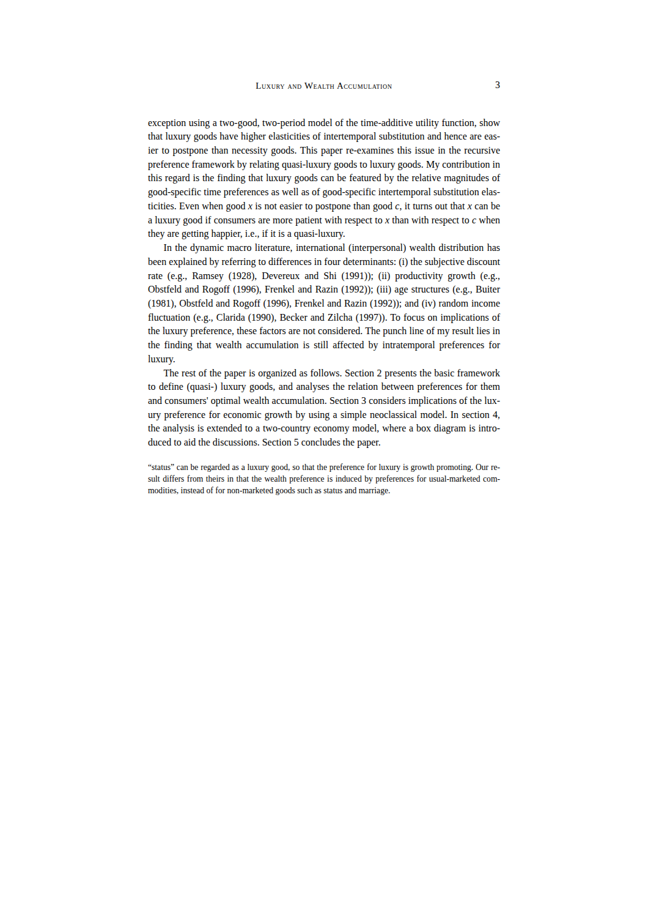Luxury and Wealth Accumulation 3
exception using a two-good, two-period model of the time-additive utility function, show that luxury goods have higher elasticities of intertemporal substitution and hence are easier to postpone than necessity goods. This paper re-examines this issue in the recursive preference framework by relating quasi-luxury goods to luxury goods. My contribution in this regard is the finding that luxury goods can be featured by the relative magnitudes of good-specific time preferences as well as of good-specific intertemporal substitution elasticities. Even when good x is not easier to postpone than good c, it turns out that x can be a luxury good if consumers are more patient with respect to x than with respect to c when they are getting happier, i.e., if it is a quasi-luxury.
In the dynamic macro literature, international (interpersonal) wealth distribution has been explained by referring to differences in four determinants: (i) the subjective discount rate (e.g., Ramsey (1928), Devereux and Shi (1991)); (ii) productivity growth (e.g., Obstfeld and Rogoff (1996), Frenkel and Razin (1992)); (iii) age structures (e.g., Buiter (1981), Obstfeld and Rogoff (1996), Frenkel and Razin (1992)); and (iv) random income fluctuation (e.g., Clarida (1990), Becker and Zilcha (1997)). To focus on implications of the luxury preference, these factors are not considered. The punch line of my result lies in the finding that wealth accumulation is still affected by intratemporal preferences for luxury.
The rest of the paper is organized as follows. Section 2 presents the basic framework to define (quasi-) luxury goods, and analyses the relation between preferences for them and consumers' optimal wealth accumulation. Section 3 considers implications of the luxury preference for economic growth by using a simple neoclassical model. In section 4, the analysis is extended to a two-country economy model, where a box diagram is introduced to aid the discussions. Section 5 concludes the paper.
“status” can be regarded as a luxury good, so that the preference for luxury is growth promoting. Our result differs from theirs in that the wealth preference is induced by preferences for usual-marketed commodities, instead of for non-marketed goods such as status and marriage.